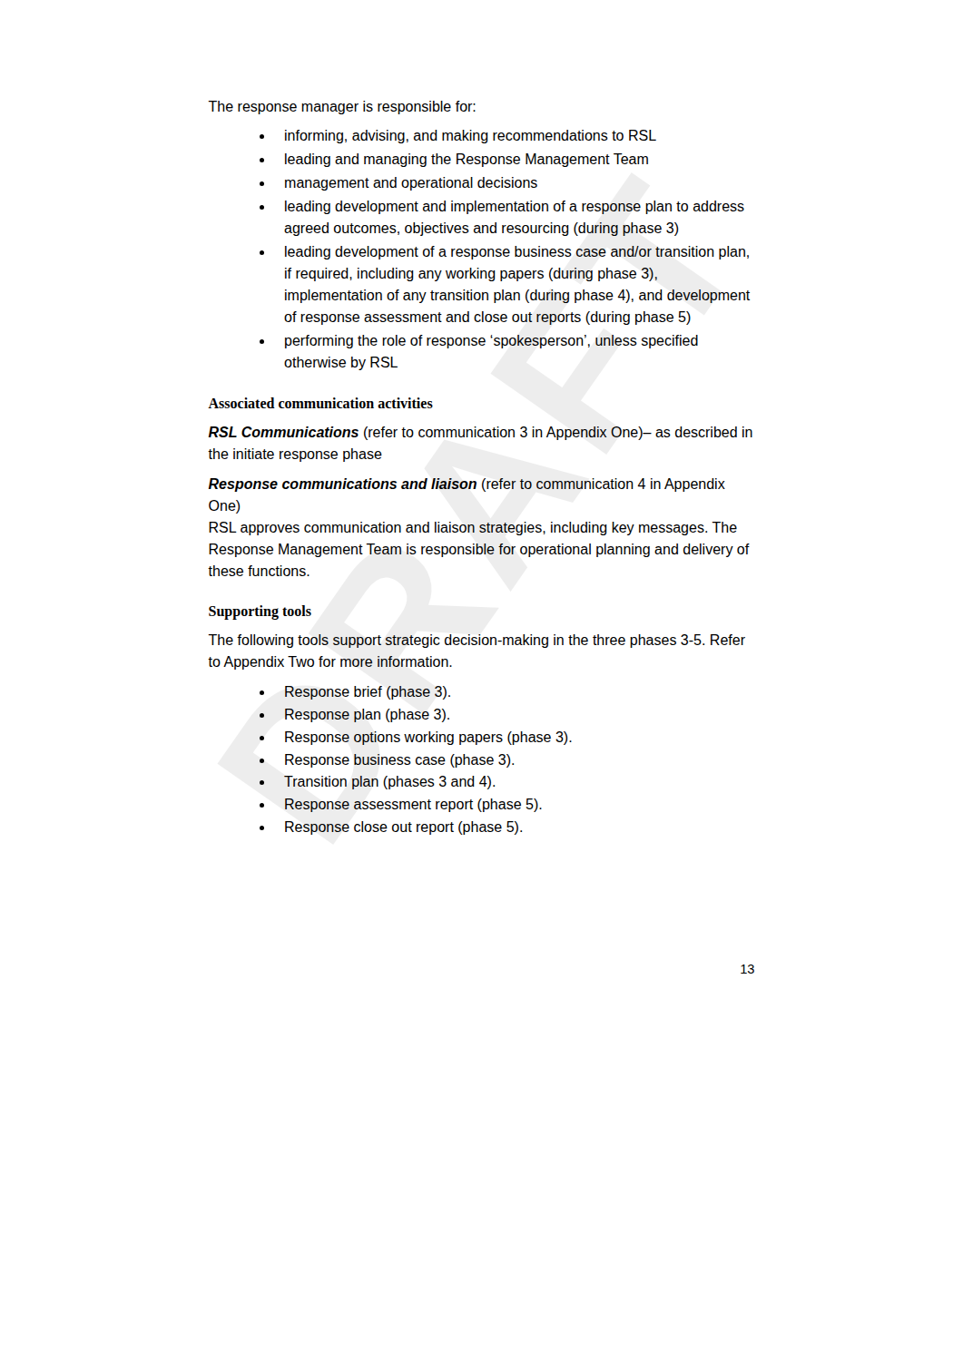DRAFT
The response manager is responsible for:
informing, advising, and making recommendations to RSL
leading and managing the Response Management Team
management and operational decisions
leading development and implementation of a response plan to address agreed outcomes, objectives and resourcing (during phase 3)
leading development of a response business case and/or transition plan, if required, including any working papers (during phase 3), implementation of any transition plan (during phase 4), and development of response assessment and close out reports (during phase 5)
performing the role of response ‘spokesperson’, unless specified otherwise by RSL
Associated communication activities
RSL Communications (refer to communication 3 in Appendix One)– as described in the initiate response phase
Response communications and liaison (refer to communication 4 in Appendix One)
RSL approves communication and liaison strategies, including key messages. The Response Management Team is responsible for operational planning and delivery of these functions.
Supporting tools
The following tools support strategic decision-making in the three phases 3-5. Refer to Appendix Two for more information.
Response brief (phase 3).
Response plan (phase 3).
Response options working papers (phase 3).
Response business case (phase 3).
Transition plan (phases 3 and 4).
Response assessment report (phase 5).
Response close out report (phase 5).
13